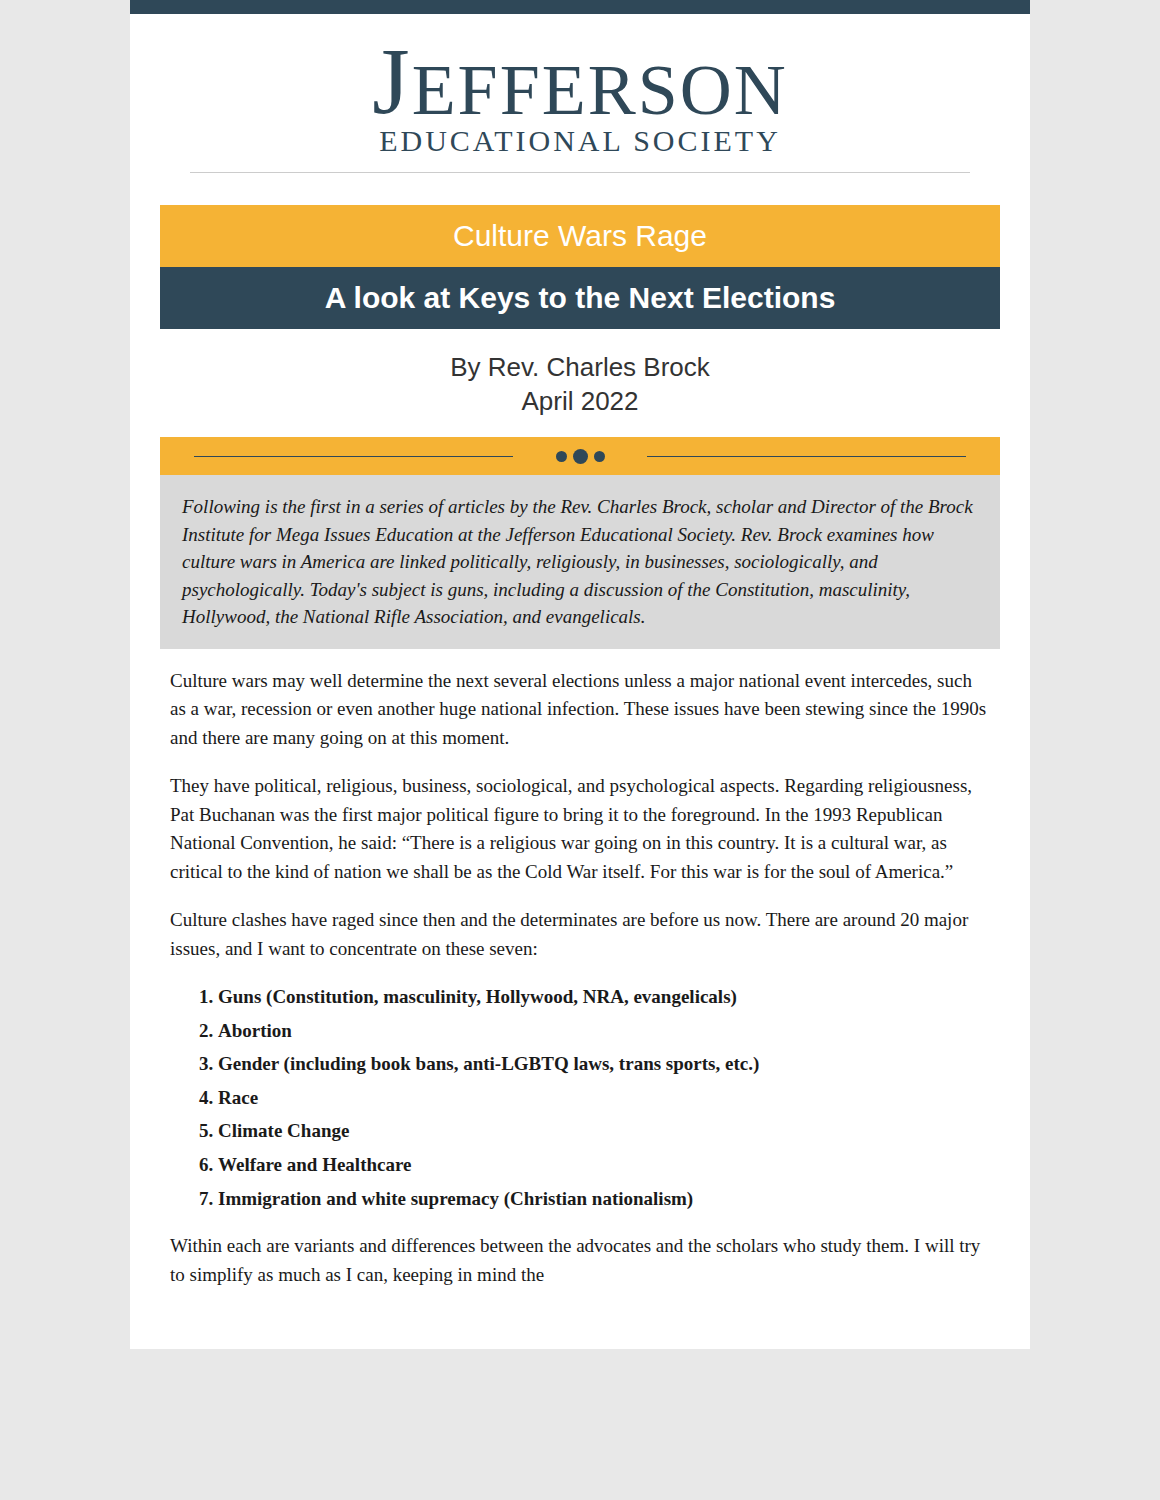JEFFERSON
EDUCATIONAL SOCIETY
Culture Wars Rage
A look at Keys to the Next Elections
By Rev. Charles Brock
April 2022
Following is the first in a series of articles by the Rev. Charles Brock, scholar and Director of the Brock Institute for Mega Issues Education at the Jefferson Educational Society. Rev. Brock examines how culture wars in America are linked politically, religiously, in businesses, sociologically, and psychologically. Today's subject is guns, including a discussion of the Constitution, masculinity, Hollywood, the National Rifle Association, and evangelicals.
Culture wars may well determine the next several elections unless a major national event intercedes, such as a war, recession or even another huge national infection. These issues have been stewing since the 1990s and there are many going on at this moment.
They have political, religious, business, sociological, and psychological aspects. Regarding religiousness, Pat Buchanan was the first major political figure to bring it to the foreground. In the 1993 Republican National Convention, he said: “There is a religious war going on in this country. It is a cultural war, as critical to the kind of nation we shall be as the Cold War itself. For this war is for the soul of America.”
Culture clashes have raged since then and the determinates are before us now. There are around 20 major issues, and I want to concentrate on these seven:
Guns (Constitution, masculinity, Hollywood, NRA, evangelicals)
Abortion
Gender (including book bans, anti-LGBTQ laws, trans sports, etc.)
Race
Climate Change
Welfare and Healthcare
Immigration and white supremacy (Christian nationalism)
Within each are variants and differences between the advocates and the scholars who study them. I will try to simplify as much as I can, keeping in mind the